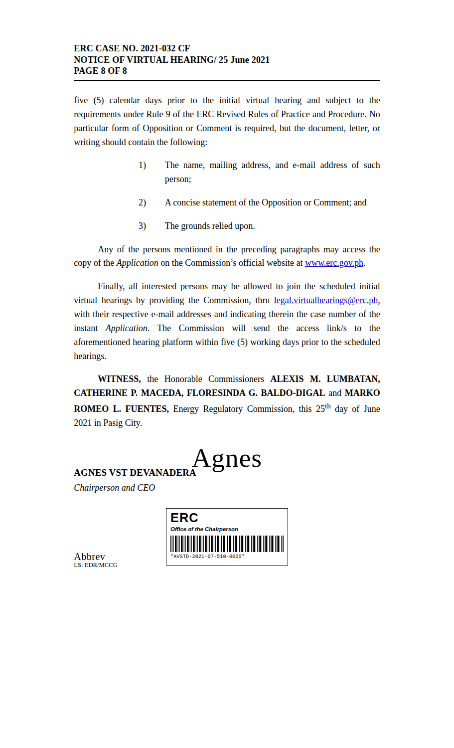ERC CASE NO. 2021-032 CF
NOTICE OF VIRTUAL HEARING/ 25 June 2021
PAGE 8 OF 8
five (5) calendar days prior to the initial virtual hearing and subject to the requirements under Rule 9 of the ERC Revised Rules of Practice and Procedure. No particular form of Opposition or Comment is required, but the document, letter, or writing should contain the following:
1) The name, mailing address, and e-mail address of such person;
2) A concise statement of the Opposition or Comment; and
3) The grounds relied upon.
Any of the persons mentioned in the preceding paragraphs may access the copy of the Application on the Commission’s official website at www.erc.gov.ph.
Finally, all interested persons may be allowed to join the scheduled initial virtual hearings by providing the Commission, thru legal.virtualhearings@erc.ph, with their respective e-mail addresses and indicating therein the case number of the instant Application. The Commission will send the access link/s to the aforementioned hearing platform within five (5) working days prior to the scheduled hearings.
WITNESS, the Honorable Commissioners ALEXIS M. LUMBATAN, CATHERINE P. MACEDA, FLORESINDA G. BALDO-DIGAL and MARKO ROMEO L. FUENTES, Energy Regulatory Commission, this 25th day of June 2021 in Pasig City.
Agnes
AGNES VST DEVANADERA
Chairperson and CEO
ERC
Office of the Chairperson
*AVSTD-2021-07-510-0020*
Abbrev
LS: EDR/MCCG